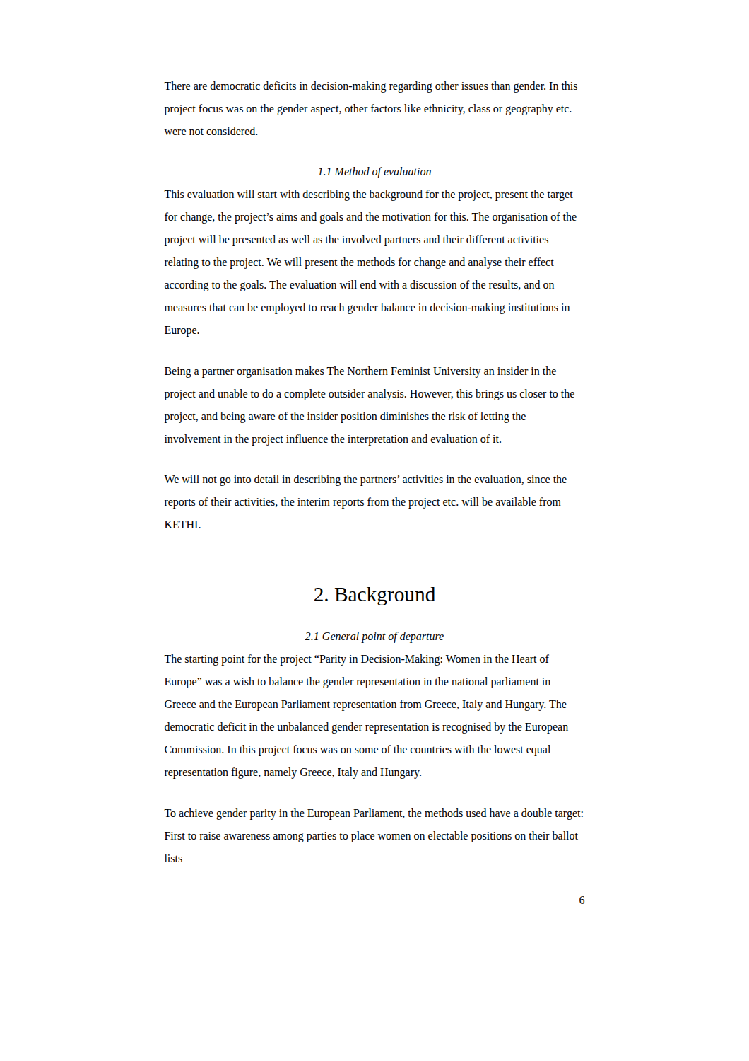There are democratic deficits in decision-making regarding other issues than gender. In this project focus was on the gender aspect, other factors like ethnicity, class or geography etc. were not considered.
1.1 Method of evaluation
This evaluation will start with describing the background for the project, present the target for change, the project’s aims and goals and the motivation for this. The organisation of the project will be presented as well as the involved partners and their different activities relating to the project. We will present the methods for change and analyse their effect according to the goals. The evaluation will end with a discussion of the results, and on measures that can be employed to reach gender balance in decision-making institutions in Europe.
Being a partner organisation makes The Northern Feminist University an insider in the project and unable to do a complete outsider analysis. However, this brings us closer to the project, and being aware of the insider position diminishes the risk of letting the involvement in the project influence the interpretation and evaluation of it.
We will not go into detail in describing the partners’ activities in the evaluation, since the reports of their activities, the interim reports from the project etc. will be available from KETHI.
2. Background
2.1 General point of departure
The starting point for the project “Parity in Decision-Making: Women in the Heart of Europe” was a wish to balance the gender representation in the national parliament in Greece and the European Parliament representation from Greece, Italy and Hungary. The democratic deficit in the unbalanced gender representation is recognised by the European Commission. In this project focus was on some of the countries with the lowest equal representation figure, namely Greece, Italy and Hungary.
To achieve gender parity in the European Parliament, the methods used have a double target: First to raise awareness among parties to place women on electable positions on their ballot lists
6